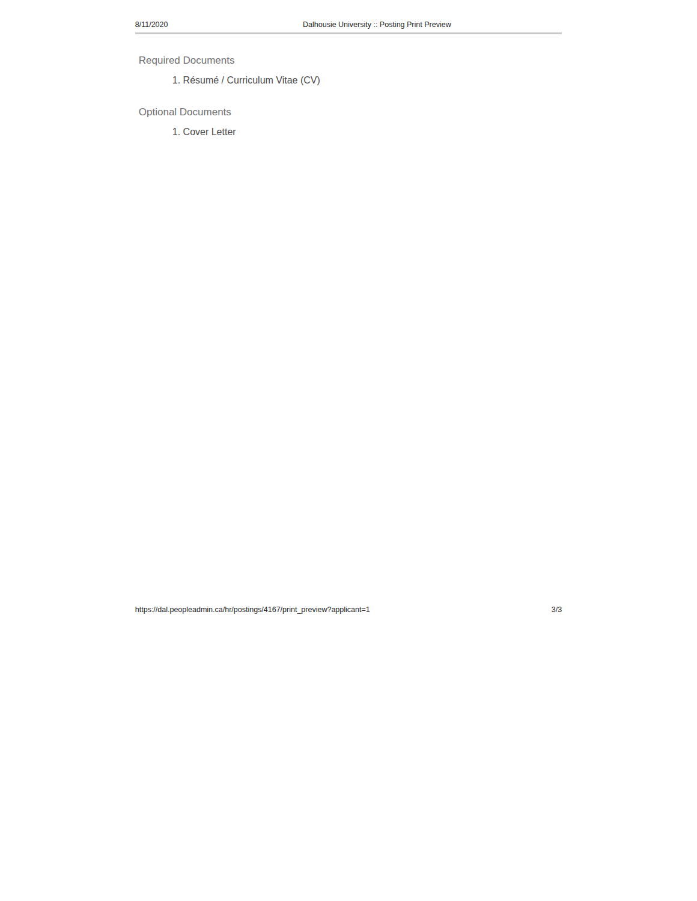8/11/2020 Dalhousie University :: Posting Print Preview
Required Documents
Résumé / Curriculum Vitae (CV)
Optional Documents
Cover Letter
https://dal.peopleadmin.ca/hr/postings/4167/print_preview?applicant=1 3/3